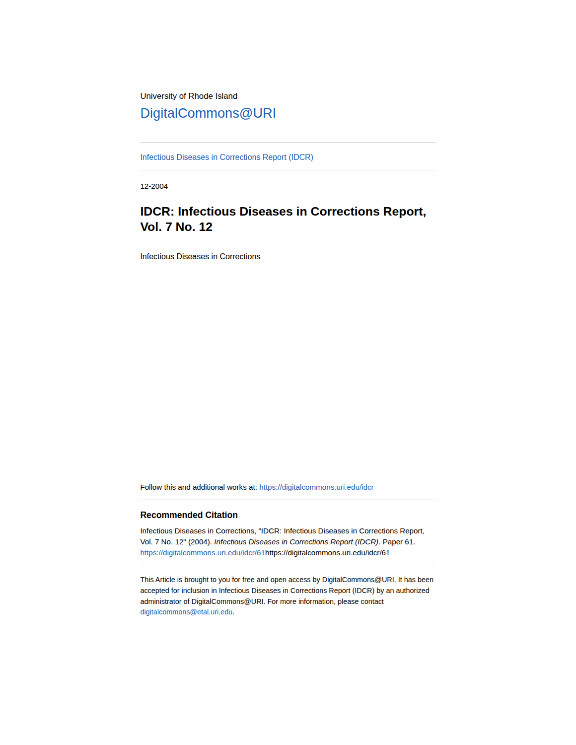University of Rhode Island
DigitalCommons@URI
Infectious Diseases in Corrections Report (IDCR)
12-2004
IDCR: Infectious Diseases in Corrections Report, Vol. 7 No. 12
Infectious Diseases in Corrections
Follow this and additional works at: https://digitalcommons.uri.edu/idcr
Recommended Citation
Infectious Diseases in Corrections, "IDCR: Infectious Diseases in Corrections Report, Vol. 7 No. 12" (2004). Infectious Diseases in Corrections Report (IDCR). Paper 61.
https://digitalcommons.uri.edu/idcr/61https://digitalcommons.uri.edu/idcr/61
This Article is brought to you for free and open access by DigitalCommons@URI. It has been accepted for inclusion in Infectious Diseases in Corrections Report (IDCR) by an authorized administrator of DigitalCommons@URI. For more information, please contact digitalcommons@etal.uri.edu.